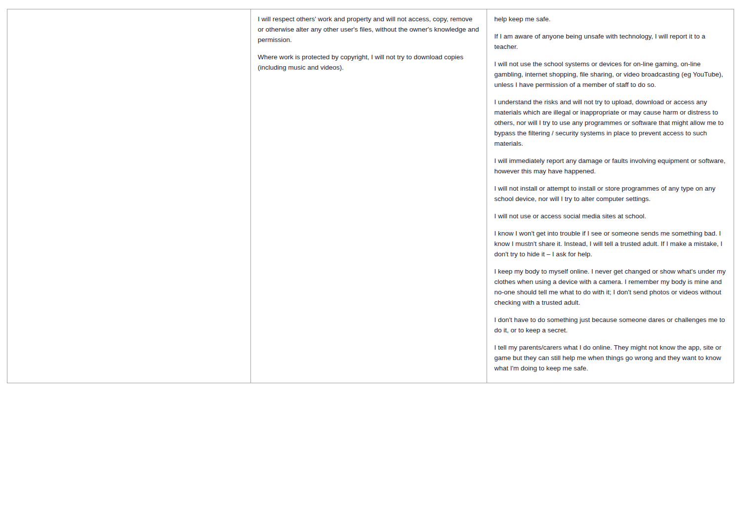| | I will respect others' work and property and will not access, copy, remove or otherwise alter any other user's files, without the owner's knowledge and permission. Where work is protected by copyright, I will not try to download copies (including music and videos). | help keep me safe. If I am aware of anyone being unsafe with technology, I will report it to a teacher. I will not use the school systems or devices for on-line gaming, on-line gambling, internet shopping, file sharing, or video broadcasting (eg YouTube), unless I have permission of a member of staff to do so. I understand the risks and will not try to upload, download or access any materials which are illegal or inappropriate or may cause harm or distress to others, nor will I try to use any programmes or software that might allow me to bypass the filtering / security systems in place to prevent access to such materials. I will immediately report any damage or faults involving equipment or software, however this may have happened. I will not install or attempt to install or store programmes of any type on any school device, nor will I try to alter computer settings. I will not use or access social media sites at school. I know I won't get into trouble if I see or someone sends me something bad. I know I mustn't share it. Instead, I will tell a trusted adult. If I make a mistake, I don't try to hide it – I ask for help. I keep my body to myself online. I never get changed or show what's under my clothes when using a device with a camera. I remember my body is mine and no-one should tell me what to do with it; I don't send photos or videos without checking with a trusted adult. I don't have to do something just because someone dares or challenges me to do it, or to keep a secret. I tell my parents/carers what I do online. They might not know the app, site or game but they can still help me when things go wrong and they want to know what I'm doing to keep me safe. |